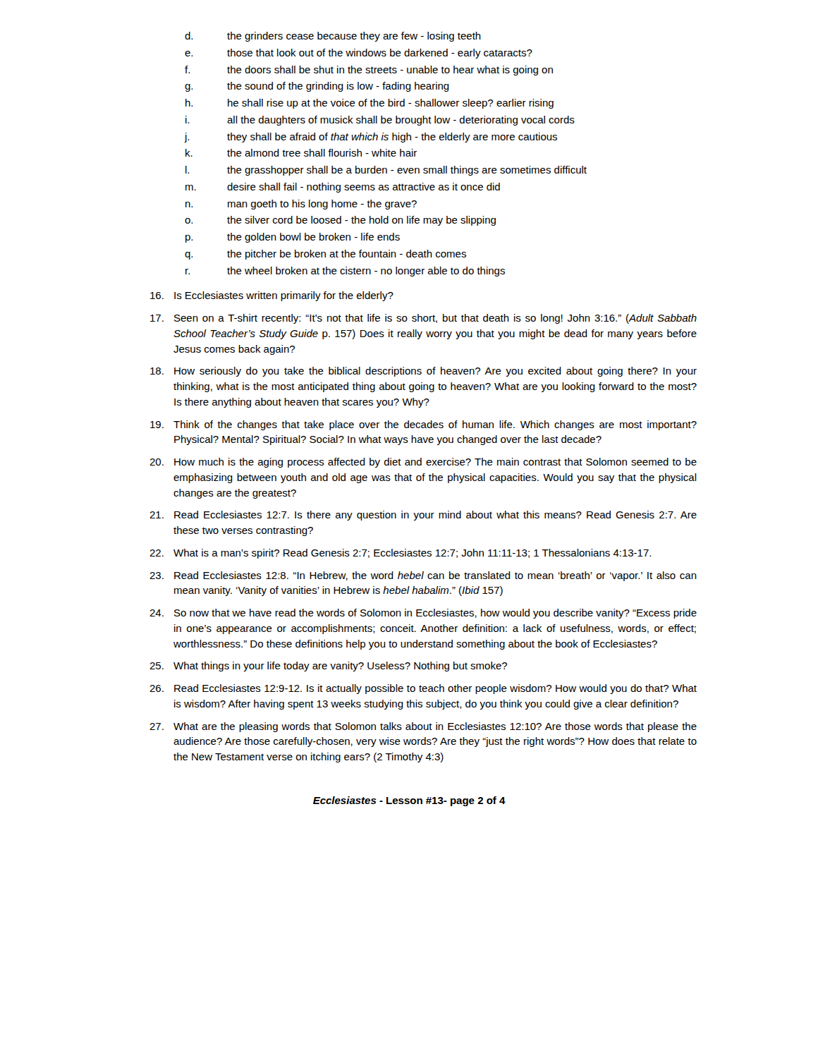d. the grinders cease because they are few - losing teeth
e. those that look out of the windows be darkened - early cataracts?
f. the doors shall be shut in the streets - unable to hear what is going on
g. the sound of the grinding is low - fading hearing
h. he shall rise up at the voice of the bird - shallower sleep? earlier rising
i. all the daughters of musick shall be brought low - deteriorating vocal cords
j. they shall be afraid of that which is high - the elderly are more cautious
k. the almond tree shall flourish - white hair
l. the grasshopper shall be a burden - even small things are sometimes difficult
m. desire shall fail - nothing seems as attractive as it once did
n. man goeth to his long home - the grave?
o. the silver cord be loosed - the hold on life may be slipping
p. the golden bowl be broken - life ends
q. the pitcher be broken at the fountain - death comes
r. the wheel broken at the cistern - no longer able to do things
Is Ecclesiastes written primarily for the elderly?
Seen on a T-shirt recently: “It’s not that life is so short, but that death is so long! John 3:16.” (Adult Sabbath School Teacher’s Study Guide p. 157) Does it really worry you that you might be dead for many years before Jesus comes back again?
How seriously do you take the biblical descriptions of heaven? Are you excited about going there? In your thinking, what is the most anticipated thing about going to heaven? What are you looking forward to the most? Is there anything about heaven that scares you? Why?
Think of the changes that take place over the decades of human life. Which changes are most important? Physical? Mental? Spiritual? Social? In what ways have you changed over the last decade?
How much is the aging process affected by diet and exercise? The main contrast that Solomon seemed to be emphasizing between youth and old age was that of the physical capacities. Would you say that the physical changes are the greatest?
Read Ecclesiastes 12:7. Is there any question in your mind about what this means? Read Genesis 2:7. Are these two verses contrasting?
What is a man’s spirit? Read Genesis 2:7; Ecclesiastes 12:7; John 11:11-13; 1 Thessalonians 4:13-17.
Read Ecclesiastes 12:8. “In Hebrew, the word hebel can be translated to mean ‘breath’ or ‘vapor.’ It also can mean vanity. ‘Vanity of vanities’ in Hebrew is hebel habalim.” (Ibid 157)
So now that we have read the words of Solomon in Ecclesiastes, how would you describe vanity? “Excess pride in one’s appearance or accomplishments; conceit. Another definition: a lack of usefulness, words, or effect; worthlessness.” Do these definitions help you to understand something about the book of Ecclesiastes?
What things in your life today are vanity? Useless? Nothing but smoke?
Read Ecclesiastes 12:9-12. Is it actually possible to teach other people wisdom? How would you do that? What is wisdom? After having spent 13 weeks studying this subject, do you think you could give a clear definition?
What are the pleasing words that Solomon talks about in Ecclesiastes 12:10? Are those words that please the audience? Are those carefully-chosen, very wise words? Are they “just the right words”? How does that relate to the New Testament verse on itching ears? (2 Timothy 4:3)
Ecclesiastes - Lesson #13- page 2 of 4